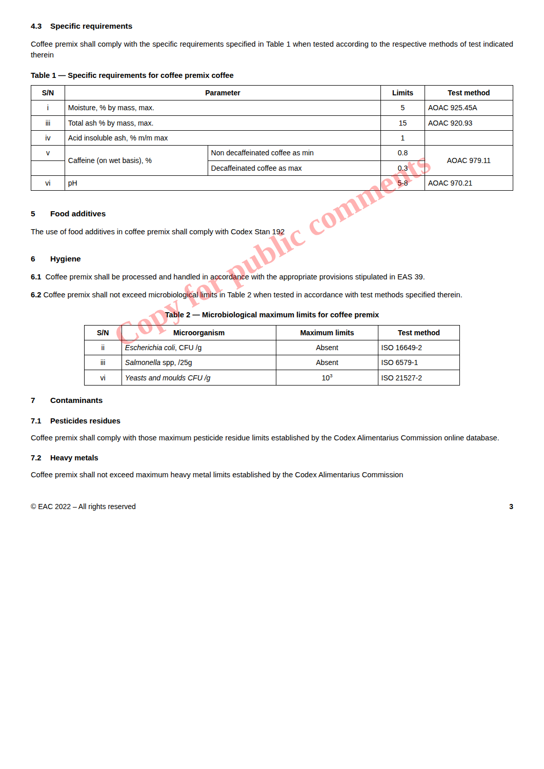Copy for public comments
4.3 Specific requirements
Coffee premix shall comply with the specific requirements specified in Table 1 when tested according to the respective methods of test indicated therein
Table 1 — Specific requirements for coffee premix coffee
| S/N | Parameter | Limits | Test method |
| --- | --- | --- | --- |
| i | Moisture, % by mass, max. | 5 | AOAC 925.45A |
| iii | Total ash % by mass, max. | 15 | AOAC 920.93 |
| iv | Acid insoluble ash, % m/m max | 1 | |
| v | Caffeine (on wet basis), % | Non decaffeinated coffee as min | 0.8 | AOAC 979.11 |
| | Decaffeinated coffee as max | 0.3 |
| vi | pH | 5-8 | AOAC 970.21 |
5 Food additives
The use of food additives in coffee premix shall comply with Codex Stan 192
6 Hygiene
6.1 Coffee premix shall be processed and handled in accordance with the appropriate provisions stipulated in EAS 39.
6.2 Coffee premix shall not exceed microbiological limits in Table 2 when tested in accordance with test methods specified therein.
Table 2 — Microbiological maximum limits for coffee premix
| S/N | Microorganism | Maximum limits | Test method |
| --- | --- | --- | --- |
| ii | Escherichia coli , CFU /g | Absent | ISO 16649-2 |
| iii | Salmonella spp, /25g | Absent | ISO 6579-1 |
| vi | Yeasts and moulds CFU /g | 10 3 | ISO 21527-2 |
7 Contaminants
7.1 Pesticides residues
Coffee premix shall comply with those maximum pesticide residue limits established by the Codex Alimentarius Commission online database.
7.2 Heavy metals
Coffee premix shall not exceed maximum heavy metal limits established by the Codex Alimentarius Commission
© EAC 2022 – All rights reserved 3